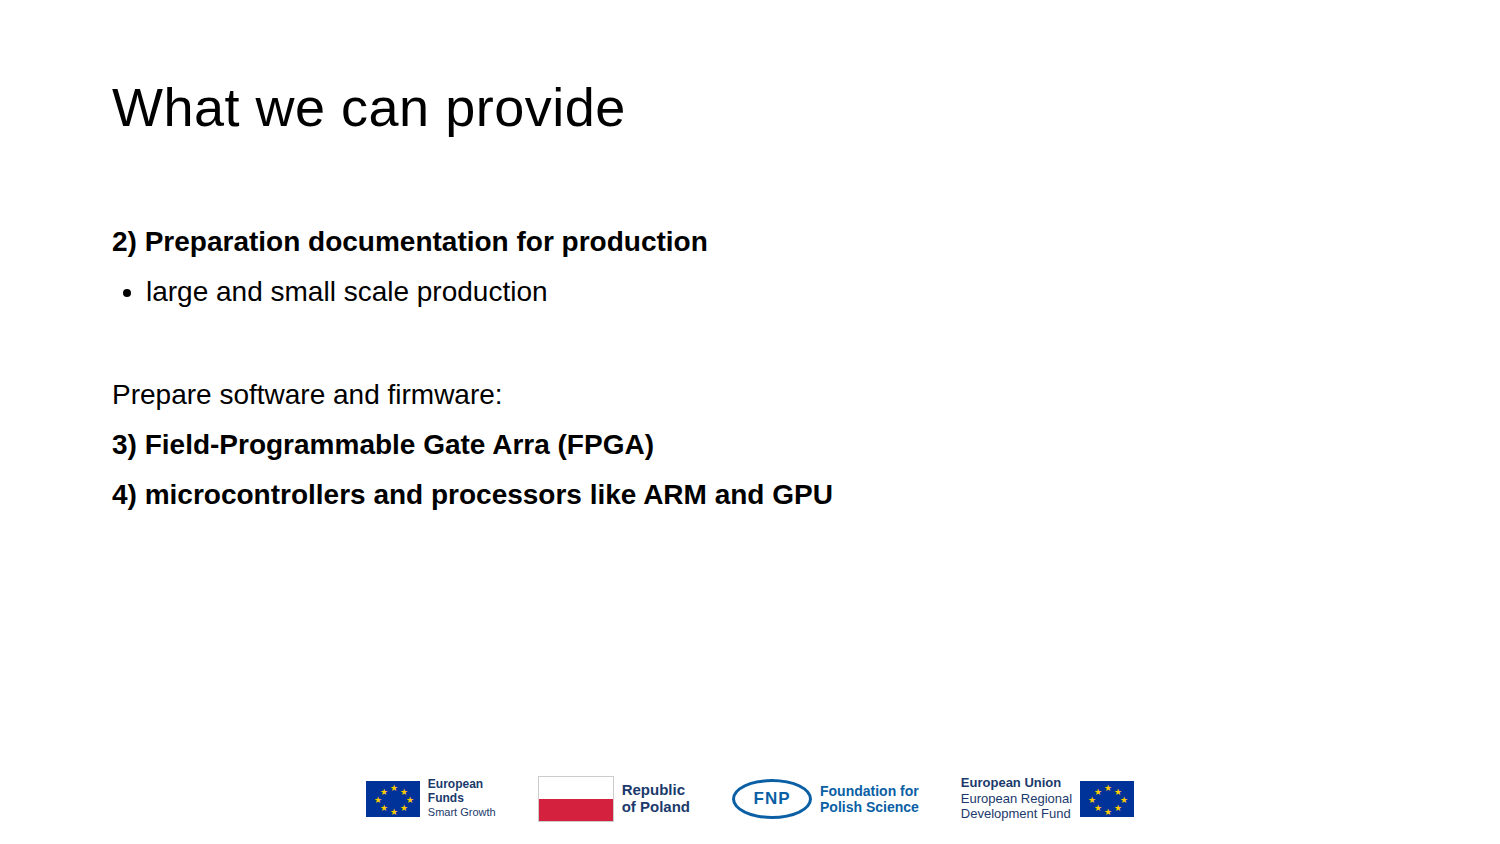What we can provide
2) Preparation documentation for production
large and small scale production
Prepare software and firmware:
3) Field-Programmable Gate Arra (FPGA)
4) microcontrollers and processors like ARM and GPU
★ ★ ★ ★ ★ ★ ★ ★
European
FundsSmart Growth
Republic
of Poland
FNP
Foundation for
Polish Science
European Union European Regional
Development Fund
★ ★ ★ ★ ★ ★ ★ ★